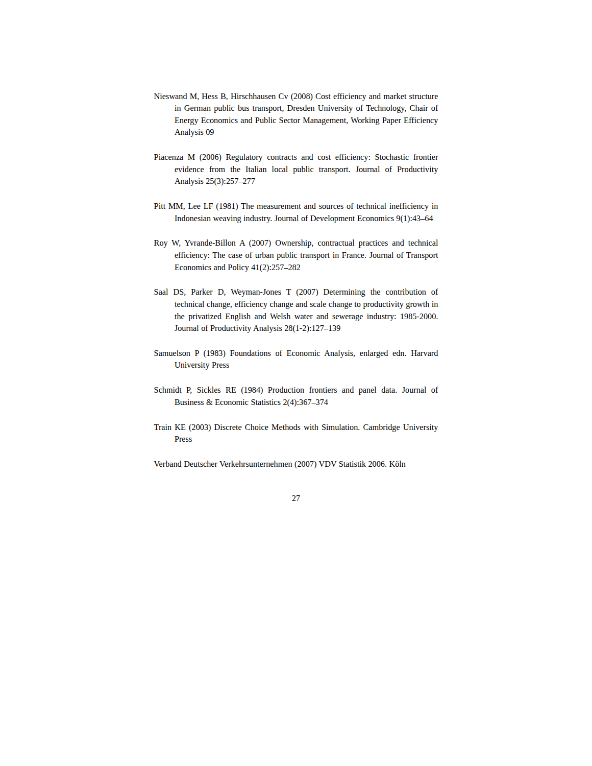Nieswand M, Hess B, Hirschhausen Cv (2008) Cost efficiency and market structure in German public bus transport, Dresden University of Technology, Chair of Energy Economics and Public Sector Management, Working Paper Efficiency Analysis 09
Piacenza M (2006) Regulatory contracts and cost efficiency: Stochastic frontier evidence from the Italian local public transport. Journal of Productivity Analysis 25(3):257–277
Pitt MM, Lee LF (1981) The measurement and sources of technical inefficiency in Indonesian weaving industry. Journal of Development Economics 9(1):43–64
Roy W, Yvrande-Billon A (2007) Ownership, contractual practices and technical efficiency: The case of urban public transport in France. Journal of Transport Economics and Policy 41(2):257–282
Saal DS, Parker D, Weyman-Jones T (2007) Determining the contribution of technical change, efficiency change and scale change to productivity growth in the privatized English and Welsh water and sewerage industry: 1985-2000. Journal of Productivity Analysis 28(1-2):127–139
Samuelson P (1983) Foundations of Economic Analysis, enlarged edn. Harvard University Press
Schmidt P, Sickles RE (1984) Production frontiers and panel data. Journal of Business & Economic Statistics 2(4):367–374
Train KE (2003) Discrete Choice Methods with Simulation. Cambridge University Press
Verband Deutscher Verkehrsunternehmen (2007) VDV Statistik 2006. Köln
27